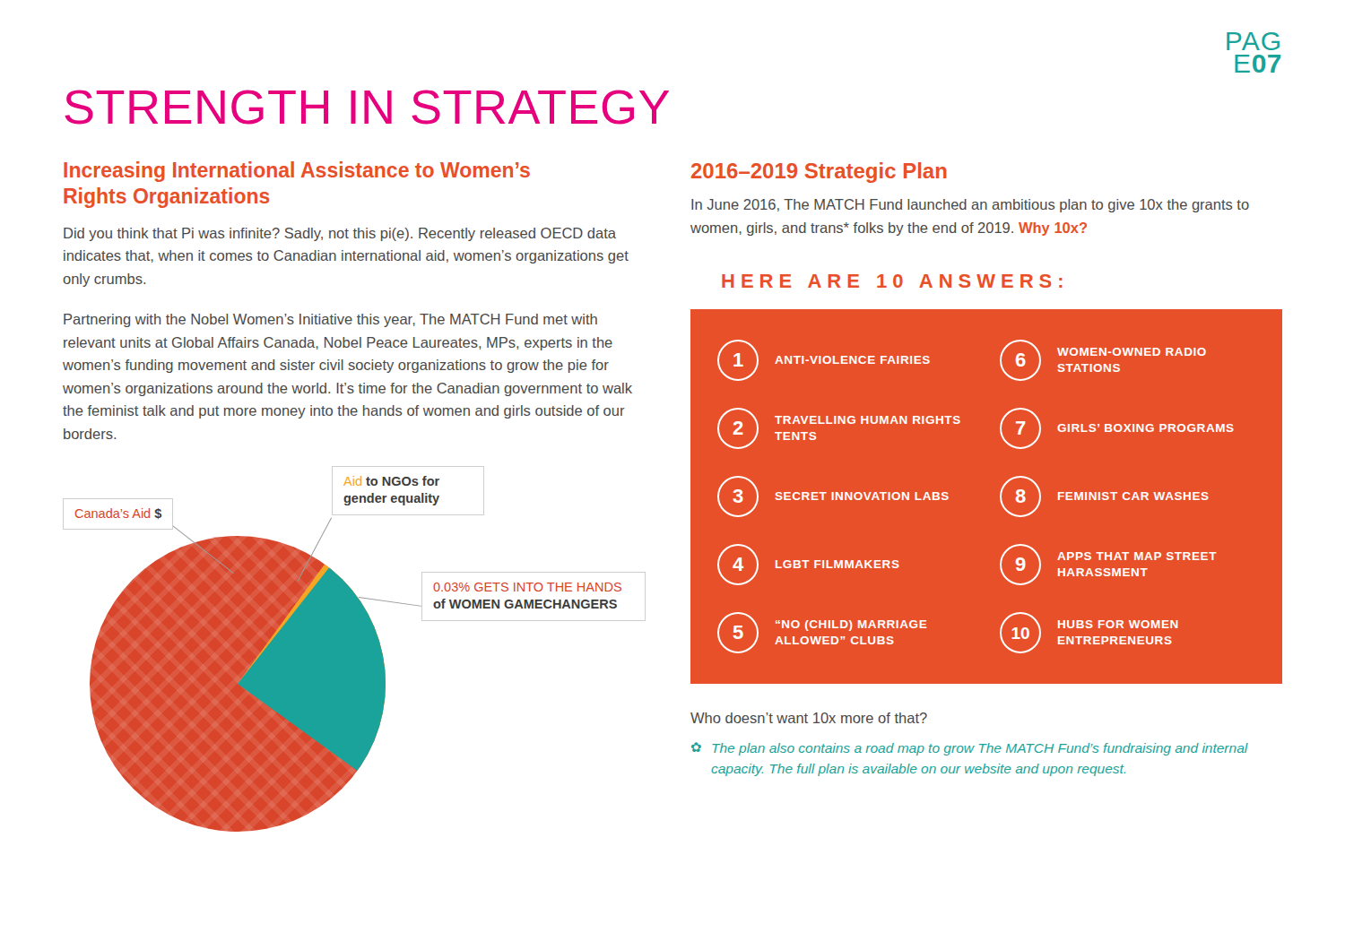PAG E07
Strength in Strategy
Increasing International Assistance to Women’s
Rights Organizations
Did you think that Pi was infinite? Sadly, not this pi(e). Recently released OECD data indicates that, when it comes to Canadian international aid, women’s organizations get only crumbs.
Partnering with the Nobel Women’s Initiative this year, The MATCH Fund met with relevant units at Global Affairs Canada, Nobel Peace Laureates, MPs, experts in the women’s funding movement and sister civil society organizations to grow the pie for women’s organizations around the world. It’s time for the Canadian government to walk the feminist talk and put more money into the hands of women and girls outside of our borders.
Canada’s Aid $
Aid to NGOs for gender equality
0.03% GETS INTO THE HANDS
of WOMEN GAMECHANGERS
2016–2019 Strategic Plan
In June 2016, The MATCH Fund launched an ambitious plan to give 10x the grants to women, girls, and trans* folks by the end of 2019. Why 10x?
Here are 10 answers:
1
Anti-violence fairies
2
Travelling human rights tents
3
Secret innovation labs
4
LGBT filmmakers
5
“No (child) marriage allowed” clubs
6
Women-owned radio stations
7
Girls’ boxing programs
8
Feminist car washes
9
Apps that map street harassment
10
Hubs for women entrepreneurs
Who doesn’t want 10x more of that?
✿ The plan also contains a road map to grow The MATCH Fund’s fundraising and internal capacity. The full plan is available on our website and upon request.